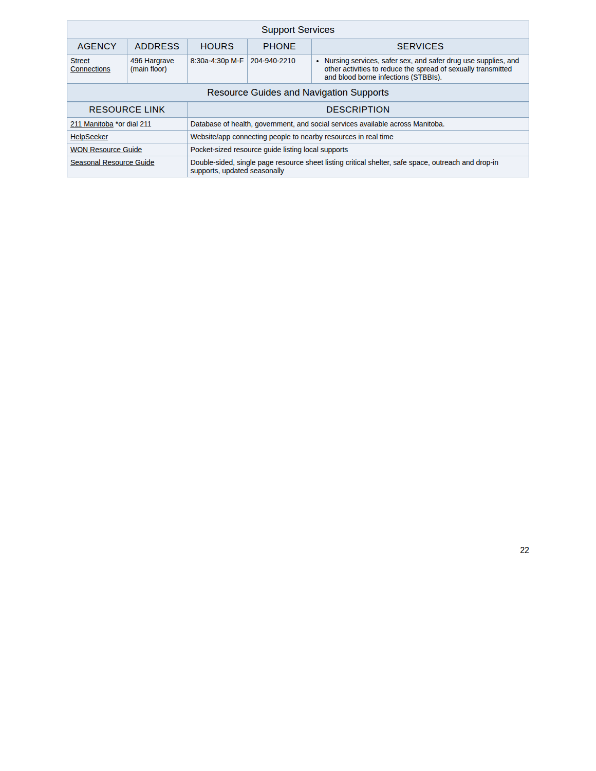| Support Services |
| AGENCY | ADDRESS | HOURS | PHONE | SERVICES |
| Street Connections | 496 Hargrave (main floor) | 8:30a-4:30p M-F | 204-940-2210 | Nursing services, safer sex, and safer drug use supplies, and other activities to reduce the spread of sexually transmitted and blood borne infections (STBBIs). |
| Resource Guides and Navigation Supports |
| RESOURCE LINK | DESCRIPTION |
| 211 Manitoba *or dial 211 | Database of health, government, and social services available across Manitoba. |
| HelpSeeker | Website/app connecting people to nearby resources in real time |
| WON Resource Guide | Pocket-sized resource guide listing local supports |
| Seasonal Resource Guide | Double-sided, single page resource sheet listing critical shelter, safe space, outreach and drop-in supports, updated seasonally |
22